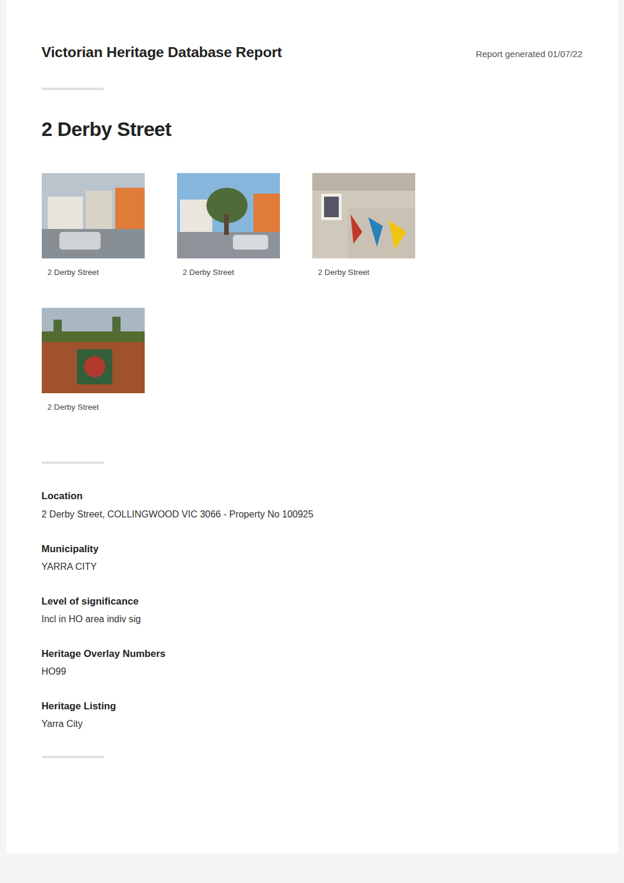Victorian Heritage Database Report
Report generated 01/07/22
2 Derby Street
2 Derby Street
2 Derby Street
2 Derby Street
2 Derby Street
Location
2 Derby Street, COLLINGWOOD VIC 3066 - Property No 100925
Municipality
YARRA CITY
Level of significance
Incl in HO area indiv sig
Heritage Overlay Numbers
HO99
Heritage Listing
Yarra City